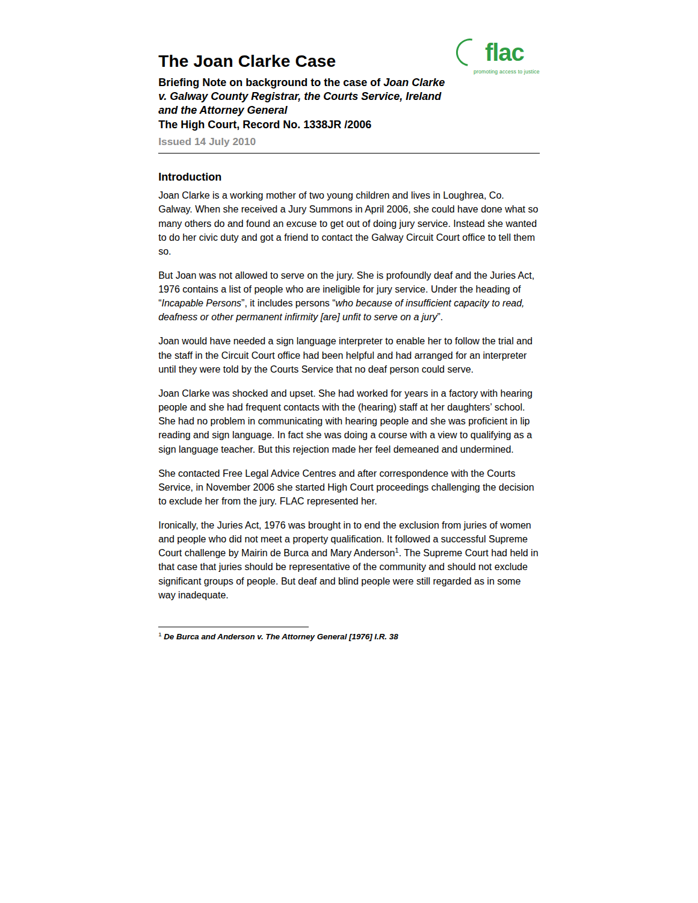flac promoting access to justice
The Joan Clarke Case
Briefing Note on background to the case of Joan Clarke v. Galway County Registrar, the Courts Service, Ireland and the Attorney General
The High Court, Record No. 1338JR /2006
Issued 14 July 2010
Introduction
Joan Clarke is a working mother of two young children and lives in Loughrea, Co. Galway. When she received a Jury Summons in April 2006, she could have done what so many others do and found an excuse to get out of doing jury service. Instead she wanted to do her civic duty and got a friend to contact the Galway Circuit Court office to tell them so.
But Joan was not allowed to serve on the jury. She is profoundly deaf and the Juries Act, 1976 contains a list of people who are ineligible for jury service. Under the heading of “Incapable Persons”, it includes persons “who because of insufficient capacity to read, deafness or other permanent infirmity [are] unfit to serve on a jury”.
Joan would have needed a sign language interpreter to enable her to follow the trial and the staff in the Circuit Court office had been helpful and had arranged for an interpreter until they were told by the Courts Service that no deaf person could serve.
Joan Clarke was shocked and upset. She had worked for years in a factory with hearing people and she had frequent contacts with the (hearing) staff at her daughters’ school. She had no problem in communicating with hearing people and she was proficient in lip reading and sign language. In fact she was doing a course with a view to qualifying as a sign language teacher. But this rejection made her feel demeaned and undermined.
She contacted Free Legal Advice Centres and after correspondence with the Courts Service, in November 2006 she started High Court proceedings challenging the decision to exclude her from the jury. FLAC represented her.
Ironically, the Juries Act, 1976 was brought in to end the exclusion from juries of women and people who did not meet a property qualification. It followed a successful Supreme Court challenge by Mairin de Burca and Mary Anderson1. The Supreme Court had held in that case that juries should be representative of the community and should not exclude significant groups of people. But deaf and blind people were still regarded as in some way inadequate.
1 De Burca and Anderson v. The Attorney General [1976] I.R. 38